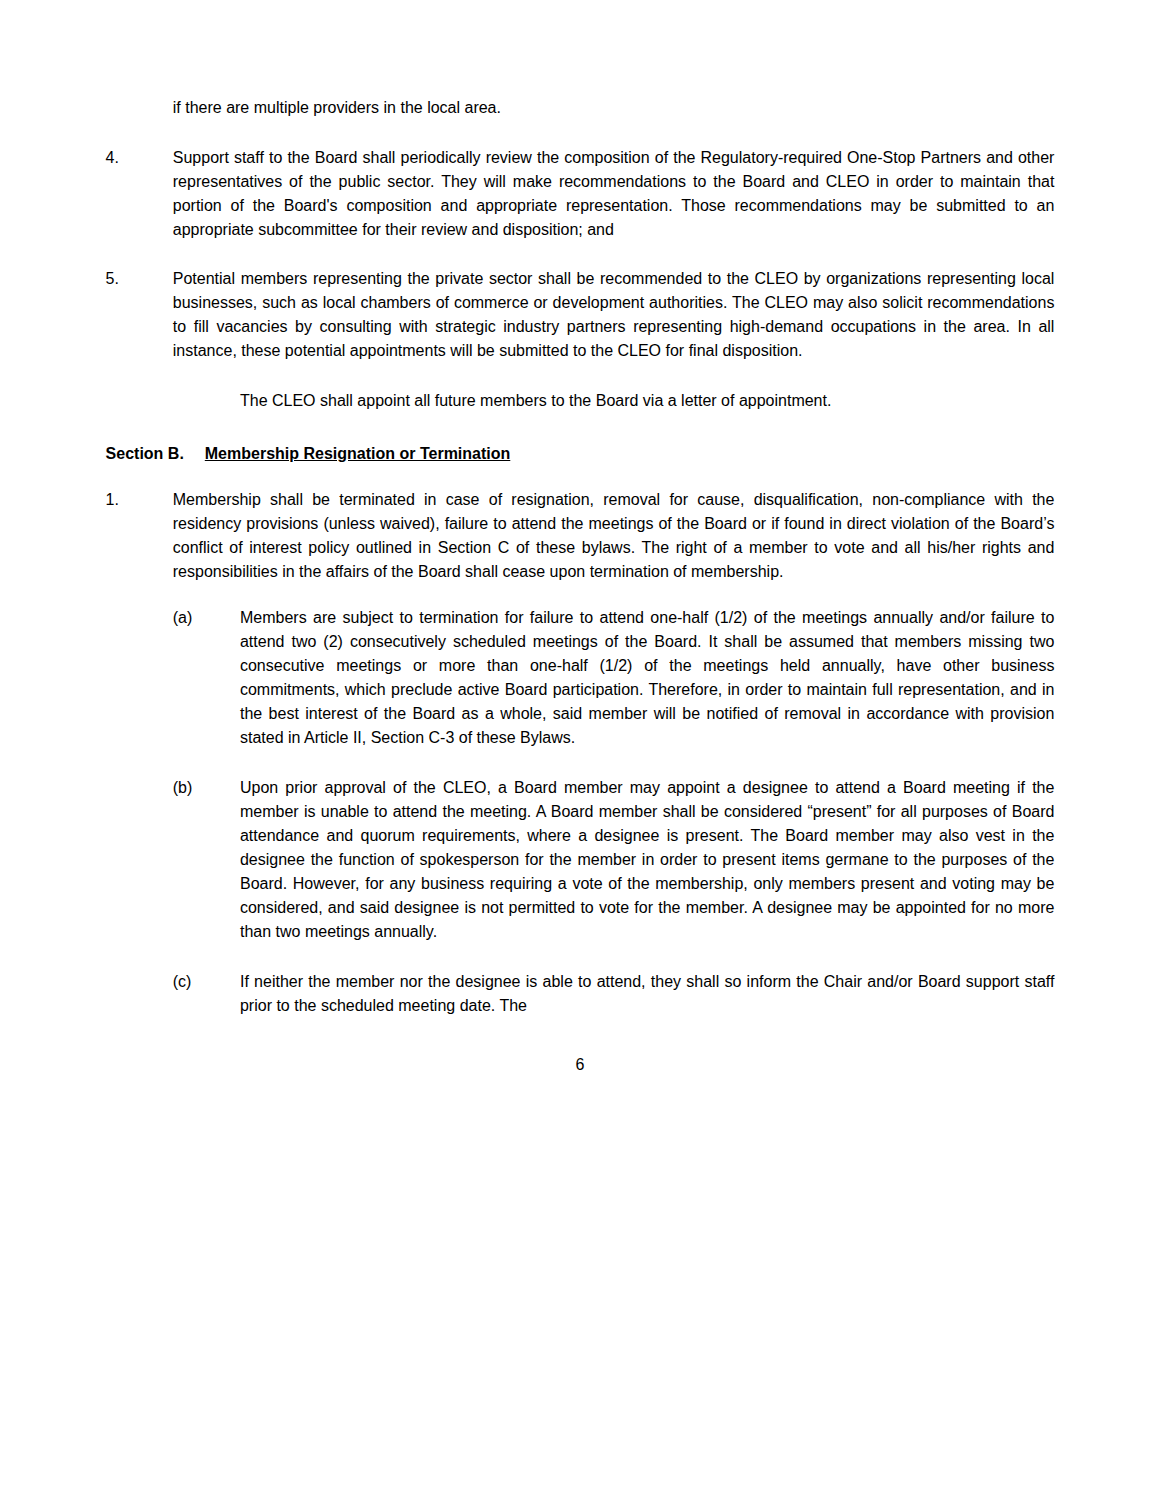if there are multiple providers in the local area.
4. Support staff to the Board shall periodically review the composition of the Regulatory-required One-Stop Partners and other representatives of the public sector. They will make recommendations to the Board and CLEO in order to maintain that portion of the Board's composition and appropriate representation. Those recommendations may be submitted to an appropriate subcommittee for their review and disposition; and
5. Potential members representing the private sector shall be recommended to the CLEO by organizations representing local businesses, such as local chambers of commerce or development authorities. The CLEO may also solicit recommendations to fill vacancies by consulting with strategic industry partners representing high-demand occupations in the area. In all instance, these potential appointments will be submitted to the CLEO for final disposition.
The CLEO shall appoint all future members to the Board via a letter of appointment.
Section B. Membership Resignation or Termination
1. Membership shall be terminated in case of resignation, removal for cause, disqualification, non-compliance with the residency provisions (unless waived), failure to attend the meetings of the Board or if found in direct violation of the Board’s conflict of interest policy outlined in Section C of these bylaws. The right of a member to vote and all his/her rights and responsibilities in the affairs of the Board shall cease upon termination of membership.
(a) Members are subject to termination for failure to attend one-half (1/2) of the meetings annually and/or failure to attend two (2) consecutively scheduled meetings of the Board. It shall be assumed that members missing two consecutive meetings or more than one-half (1/2) of the meetings held annually, have other business commitments, which preclude active Board participation. Therefore, in order to maintain full representation, and in the best interest of the Board as a whole, said member will be notified of removal in accordance with provision stated in Article II, Section C-3 of these Bylaws.
(b) Upon prior approval of the CLEO, a Board member may appoint a designee to attend a Board meeting if the member is unable to attend the meeting. A Board member shall be considered “present” for all purposes of Board attendance and quorum requirements, where a designee is present. The Board member may also vest in the designee the function of spokesperson for the member in order to present items germane to the purposes of the Board. However, for any business requiring a vote of the membership, only members present and voting may be considered, and said designee is not permitted to vote for the member. A designee may be appointed for no more than two meetings annually.
(c) If neither the member nor the designee is able to attend, they shall so inform the Chair and/or Board support staff prior to the scheduled meeting date. The
6